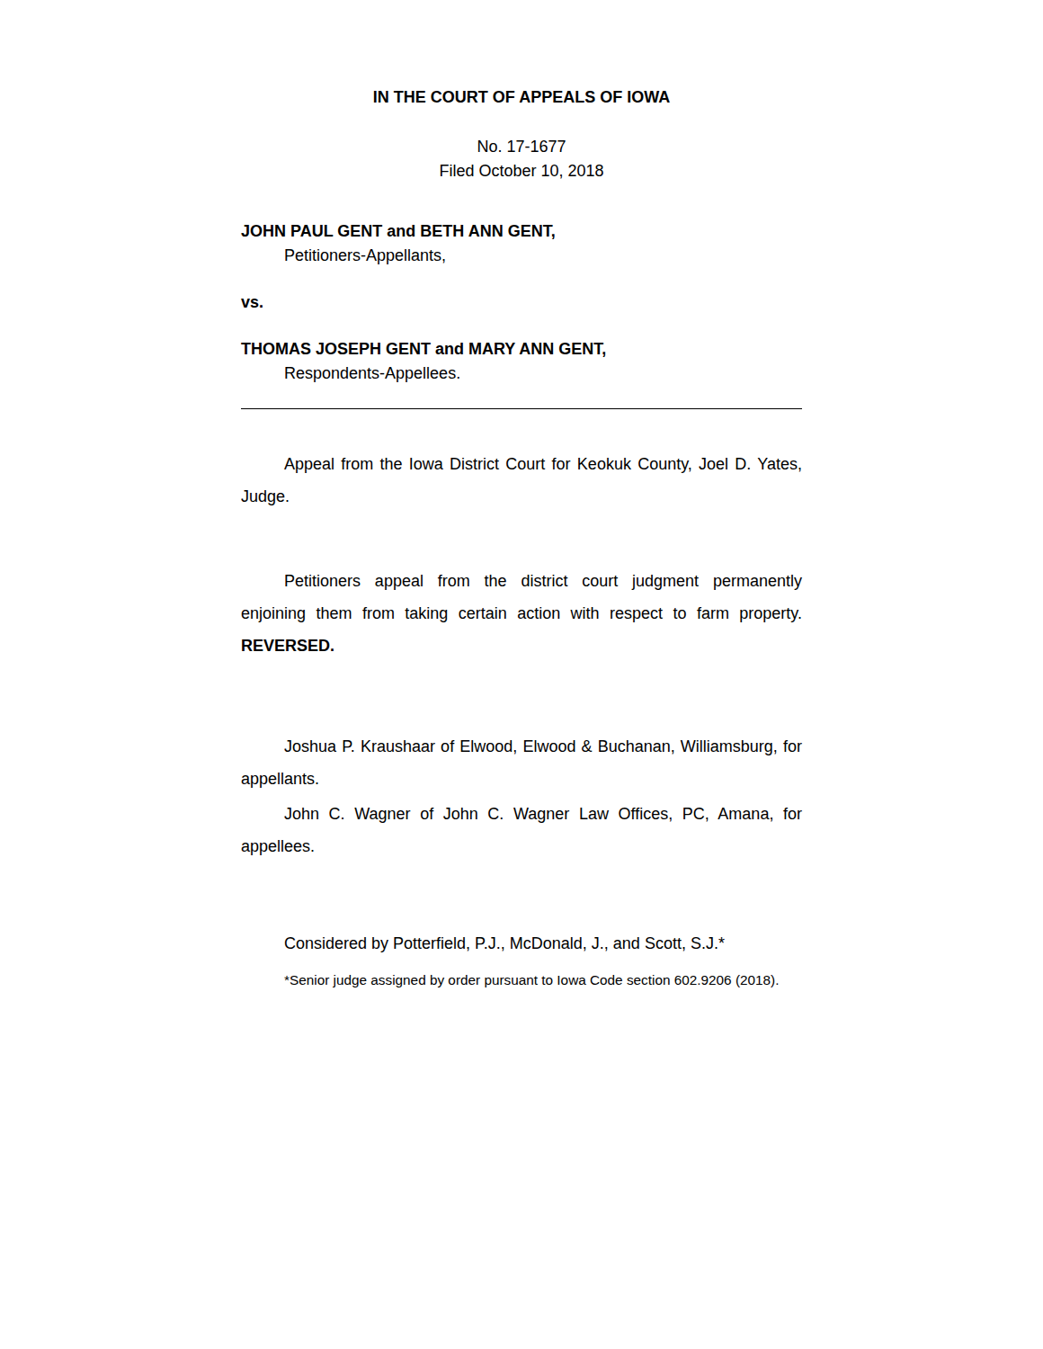IN THE COURT OF APPEALS OF IOWA
No. 17-1677
Filed October 10, 2018
JOHN PAUL GENT and BETH ANN GENT, Petitioners-Appellants,
vs.
THOMAS JOSEPH GENT and MARY ANN GENT, Respondents-Appellees.
Appeal from the Iowa District Court for Keokuk County, Joel D. Yates, Judge.
Petitioners appeal from the district court judgment permanently enjoining them from taking certain action with respect to farm property. REVERSED.
Joshua P. Kraushaar of Elwood, Elwood & Buchanan, Williamsburg, for appellants.
John C. Wagner of John C. Wagner Law Offices, PC, Amana, for appellees.
Considered by Potterfield, P.J., McDonald, J., and Scott, S.J.*
*Senior judge assigned by order pursuant to Iowa Code section 602.9206 (2018).